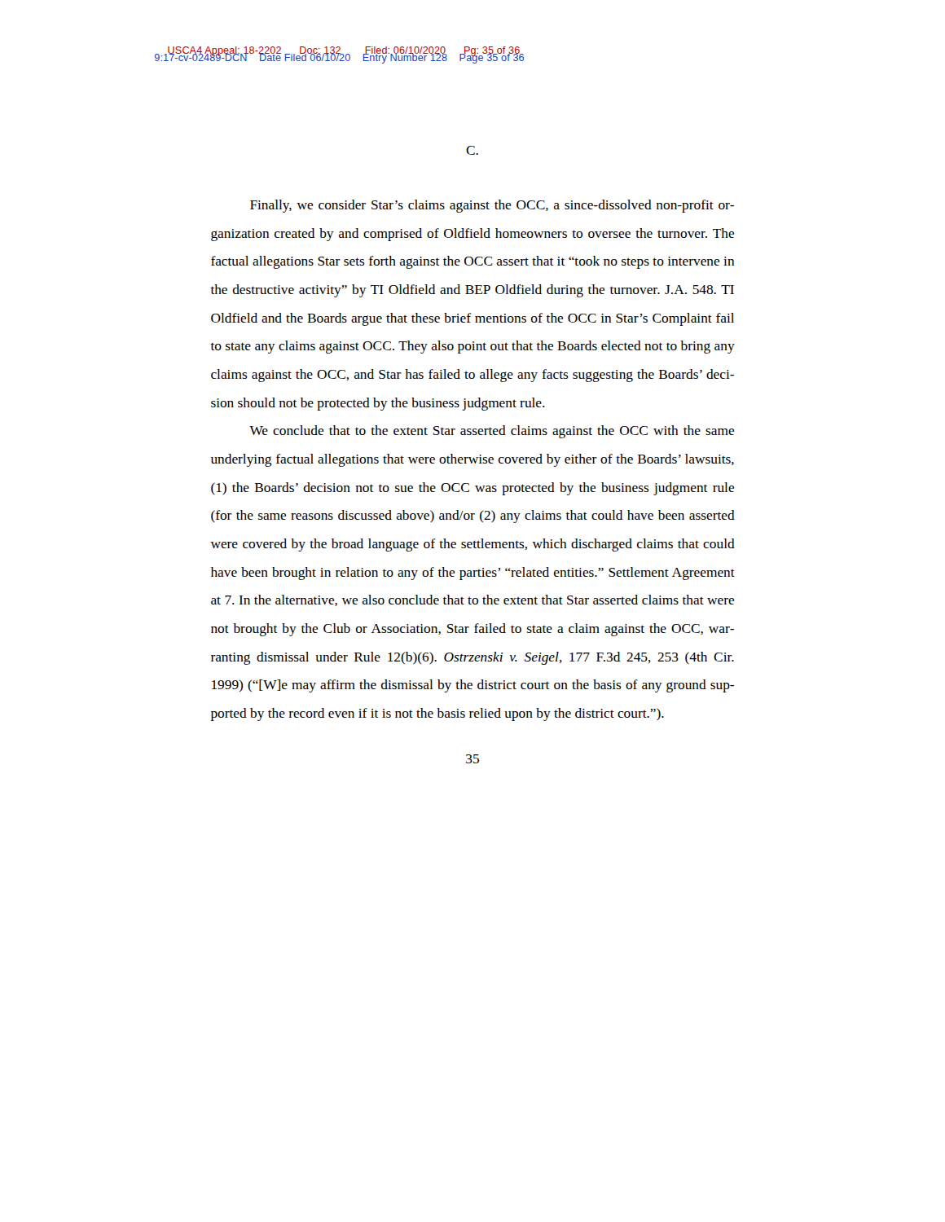9:17-cv-02489-DCN Date Filed 06/10/20 Entry Number 128 Page 35 of 36 USCA4 Appeal: 18-2202 Doc: 132 Filed: 06/10/2020 Pg: 35 of 36
C.
Finally, we consider Star’s claims against the OCC, a since-dissolved non-profit organization created by and comprised of Oldfield homeowners to oversee the turnover. The factual allegations Star sets forth against the OCC assert that it “took no steps to intervene in the destructive activity” by TI Oldfield and BEP Oldfield during the turnover. J.A. 548. TI Oldfield and the Boards argue that these brief mentions of the OCC in Star’s Complaint fail to state any claims against OCC. They also point out that the Boards elected not to bring any claims against the OCC, and Star has failed to allege any facts suggesting the Boards’ decision should not be protected by the business judgment rule.
We conclude that to the extent Star asserted claims against the OCC with the same underlying factual allegations that were otherwise covered by either of the Boards’ lawsuits, (1) the Boards’ decision not to sue the OCC was protected by the business judgment rule (for the same reasons discussed above) and/or (2) any claims that could have been asserted were covered by the broad language of the settlements, which discharged claims that could have been brought in relation to any of the parties’ “related entities.” Settlement Agreement at 7. In the alternative, we also conclude that to the extent that Star asserted claims that were not brought by the Club or Association, Star failed to state a claim against the OCC, warranting dismissal under Rule 12(b)(6). Ostrzenski v. Seigel, 177 F.3d 245, 253 (4th Cir. 1999) (“[W]e may affirm the dismissal by the district court on the basis of any ground supported by the record even if it is not the basis relied upon by the district court.”).
35